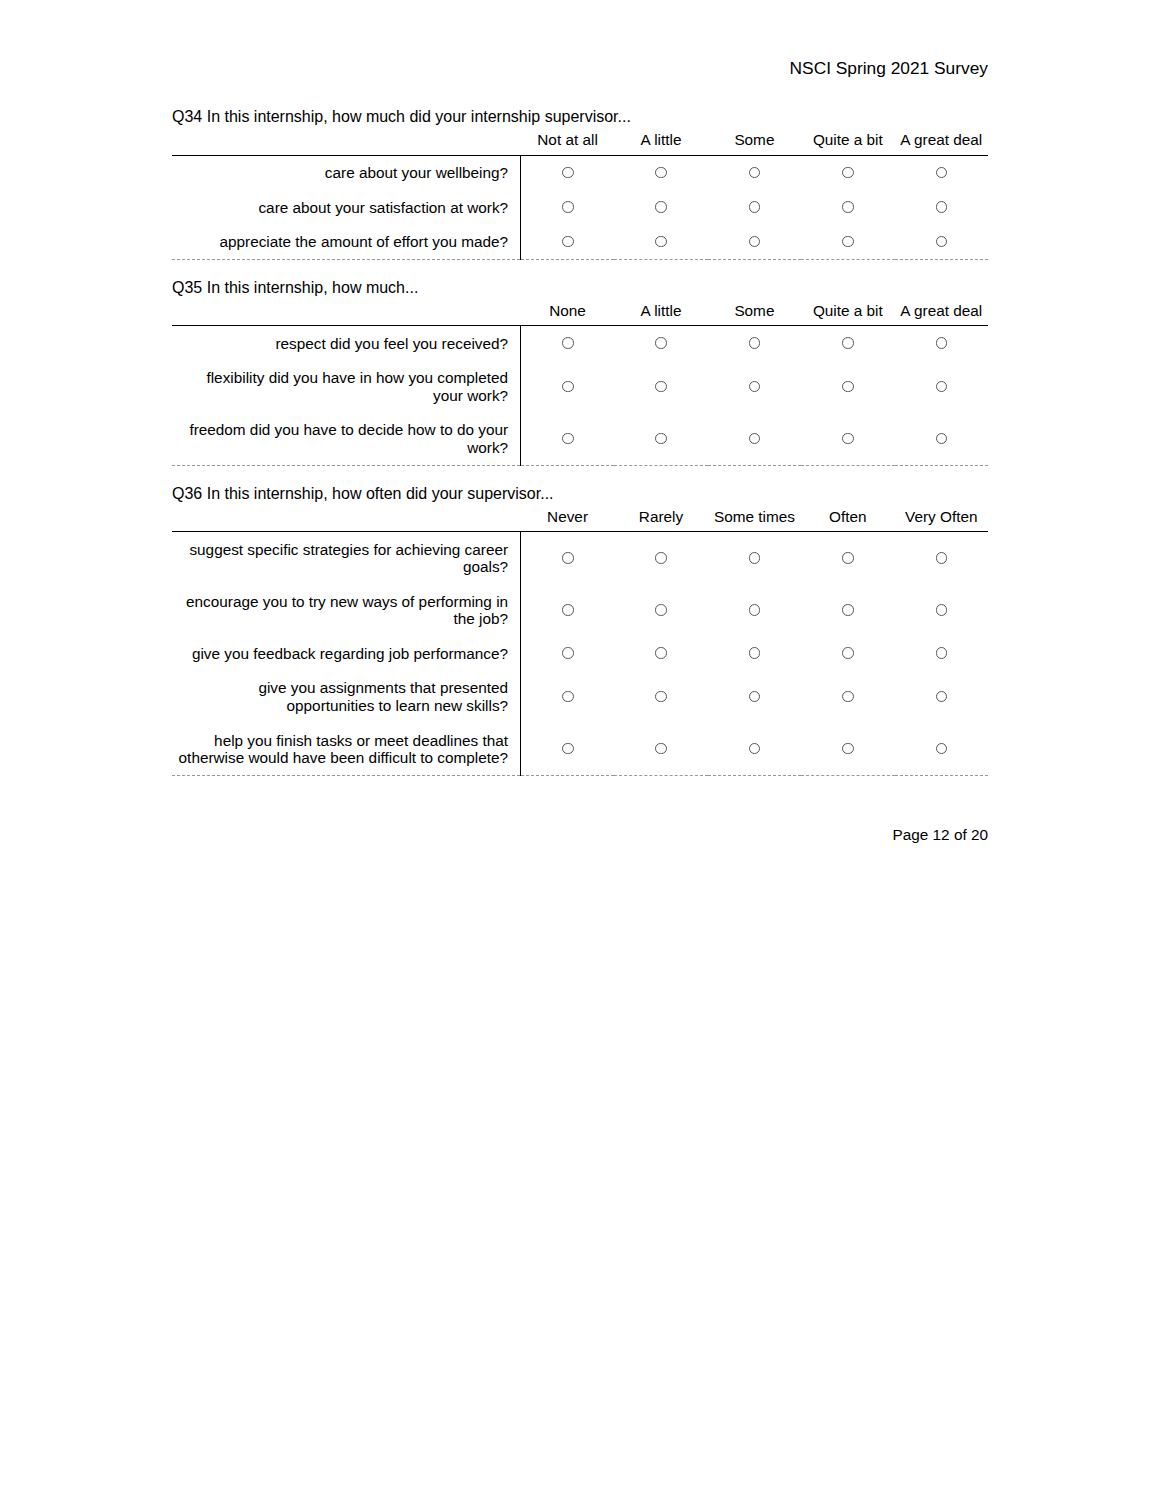NSCI Spring 2021 Survey
Q34 In this internship, how much did your internship supervisor...
| | Not at all | A little | Some | Quite a bit | A great deal |
| --- | --- | --- | --- | --- | --- |
| care about your wellbeing? | | | | | |
| care about your satisfaction at work? | | | | | |
| appreciate the amount of effort you made? | | | | | |
Q35 In this internship, how much...
| | None | A little | Some | Quite a bit | A great deal |
| --- | --- | --- | --- | --- | --- |
| respect did you feel you received? | | | | | |
| flexibility did you have in how you completed your work? | | | | | |
| freedom did you have to decide how to do your work? | | | | | |
Q36 In this internship, how often did your supervisor...
| | Never | Rarely | Some times | Often | Very Often |
| --- | --- | --- | --- | --- | --- |
| suggest specific strategies for achieving career goals? | | | | | |
| encourage you to try new ways of performing in the job? | | | | | |
| give you feedback regarding job performance? | | | | | |
| give you assignments that presented opportunities to learn new skills? | | | | | |
| help you finish tasks or meet deadlines that otherwise would have been difficult to complete? | | | | | |
Page 12 of 20